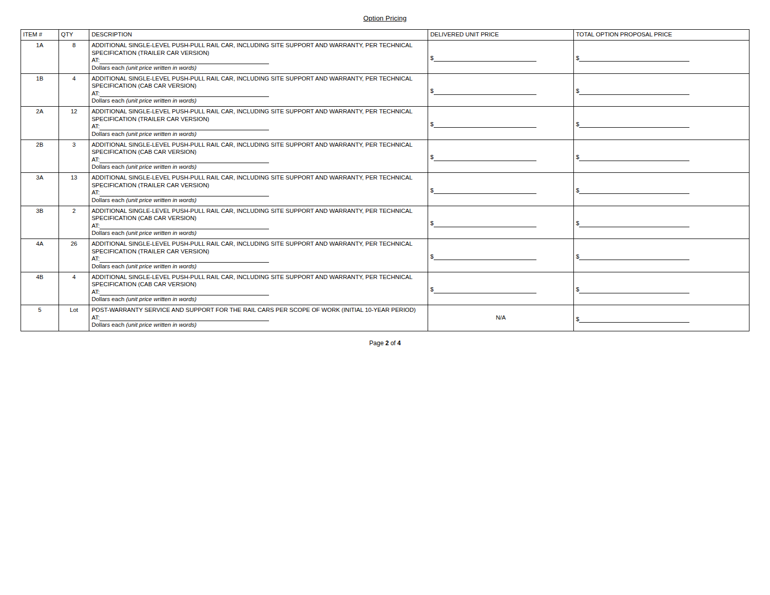Option Pricing
| ITEM # | QTY | DESCRIPTION | DELIVERED UNIT PRICE | TOTAL OPTION PROPOSAL PRICE |
| --- | --- | --- | --- | --- |
| 1A | 8 | ADDITIONAL SINGLE-LEVEL PUSH-PULL RAIL CAR, INCLUDING SITE SUPPORT AND WARRANTY, PER TECHNICAL SPECIFICATION (TRAILER CAR VERSION) AT: Dollars each (unit price written in words) | $ | $ |
| 1B | 4 | ADDITIONAL SINGLE-LEVEL PUSH-PULL RAIL CAR, INCLUDING SITE SUPPORT AND WARRANTY, PER TECHNICAL SPECIFICATION (CAB CAR VERSION) AT: Dollars each (unit price written in words) | $ | $ |
| 2A | 12 | ADDITIONAL SINGLE-LEVEL PUSH-PULL RAIL CAR, INCLUDING SITE SUPPORT AND WARRANTY, PER TECHNICAL SPECIFICATION (TRAILER CAR VERSION) AT: Dollars each (unit price written in words) | $ | $ |
| 2B | 3 | ADDITIONAL SINGLE-LEVEL PUSH-PULL RAIL CAR, INCLUDING SITE SUPPORT AND WARRANTY, PER TECHNICAL SPECIFICATION (CAB CAR VERSION) AT: Dollars each (unit price written in words) | $ | $ |
| 3A | 13 | ADDITIONAL SINGLE-LEVEL PUSH-PULL RAIL CAR, INCLUDING SITE SUPPORT AND WARRANTY, PER TECHNICAL SPECIFICATION (TRAILER CAR VERSION) AT: Dollars each (unit price written in words) | $ | $ |
| 3B | 2 | ADDITIONAL SINGLE-LEVEL PUSH-PULL RAIL CAR, INCLUDING SITE SUPPORT AND WARRANTY, PER TECHNICAL SPECIFICATION (CAB CAR VERSION) AT: Dollars each (unit price written in words) | $ | $ |
| 4A | 26 | ADDITIONAL SINGLE-LEVEL PUSH-PULL RAIL CAR, INCLUDING SITE SUPPORT AND WARRANTY, PER TECHNICAL SPECIFICATION (TRAILER CAR VERSION) AT: Dollars each (unit price written in words) | $ | $ |
| 4B | 4 | ADDITIONAL SINGLE-LEVEL PUSH-PULL RAIL CAR, INCLUDING SITE SUPPORT AND WARRANTY, PER TECHNICAL SPECIFICATION (CAB CAR VERSION) AT: Dollars each (unit price written in words) | $ | $ |
| 5 | Lot | POST-WARRANTY SERVICE AND SUPPORT FOR THE RAIL CARS PER SCOPE OF WORK (INITIAL 10-YEAR PERIOD) AT: Dollars each (unit price written in words) | N/A | $ |
Page 2 of 4